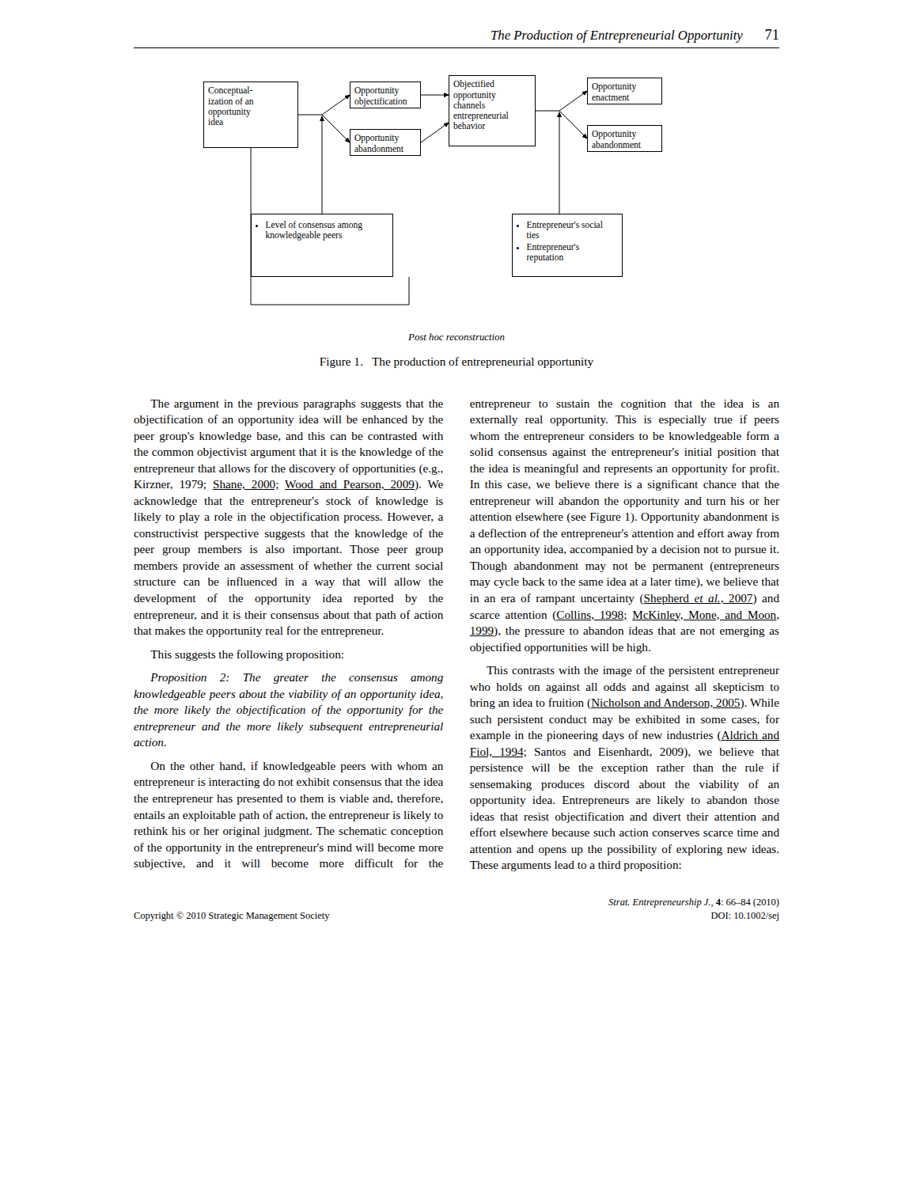The Production of Entrepreneurial Opportunity 71
Conceptual-
ization of an
opportunity
idea
Opportunity
objectification
Opportunity
abandonment
Objectified
opportunity
channels
entrepreneurial
behavior
Opportunity
enactment
Opportunity
abandonment
Level of consensus among knowledgeable peers
Entrepreneur's social ties
Entrepreneur's reputation
Post hoc reconstruction
Figure 1. The production of entrepreneurial opportunity
The argument in the previous paragraphs suggests that the objectification of an opportunity idea will be enhanced by the peer group's knowledge base, and this can be contrasted with the common objectivist argument that it is the knowledge of the entrepreneur that allows for the discovery of opportunities (e.g., Kirzner, 1979; Shane, 2000; Wood and Pearson, 2009). We acknowledge that the entrepreneur's stock of knowledge is likely to play a role in the objectification process. However, a constructivist perspective suggests that the knowledge of the peer group members is also important. Those peer group members provide an assessment of whether the current social structure can be influenced in a way that will allow the development of the opportunity idea reported by the entrepreneur, and it is their consensus about that path of action that makes the opportunity real for the entrepreneur.
This suggests the following proposition:
Proposition 2: The greater the consensus among knowledgeable peers about the viability of an opportunity idea, the more likely the objectification of the opportunity for the entrepreneur and the more likely subsequent entrepreneurial action.
On the other hand, if knowledgeable peers with whom an entrepreneur is interacting do not exhibit consensus that the idea the entrepreneur has presented to them is viable and, therefore, entails an exploitable path of action, the entrepreneur is likely to rethink his or her original judgment. The schematic conception of the opportunity in the entrepreneur's mind will become more subjective, and it will become more difficult for the entrepreneur to sustain the cognition that the idea is an externally real opportunity. This is especially true if peers whom the entrepreneur considers to be knowledgeable form a solid consensus against the entrepreneur's initial position that the idea is meaningful and represents an opportunity for profit. In this case, we believe there is a significant chance that the entrepreneur will abandon the opportunity and turn his or her attention elsewhere (see Figure 1). Opportunity abandonment is a deflection of the entrepreneur's attention and effort away from an opportunity idea, accompanied by a decision not to pursue it. Though abandonment may not be permanent (entrepreneurs may cycle back to the same idea at a later time), we believe that in an era of rampant uncertainty (Shepherd et al., 2007) and scarce attention (Collins, 1998; McKinley, Mone, and Moon, 1999), the pressure to abandon ideas that are not emerging as objectified opportunities will be high.
This contrasts with the image of the persistent entrepreneur who holds on against all odds and against all skepticism to bring an idea to fruition (Nicholson and Anderson, 2005). While such persistent conduct may be exhibited in some cases, for example in the pioneering days of new industries (Aldrich and Fiol, 1994; Santos and Eisenhardt, 2009), we believe that persistence will be the exception rather than the rule if sensemaking produces discord about the viability of an opportunity idea. Entrepreneurs are likely to abandon those ideas that resist objectification and divert their attention and effort elsewhere because such action conserves scarce time and attention and opens up the possibility of exploring new ideas. These arguments lead to a third proposition:
Copyright © 2010 Strategic Management Society
Strat. Entrepreneurship J., 4: 66–84 (2010)
DOI: 10.1002/sej